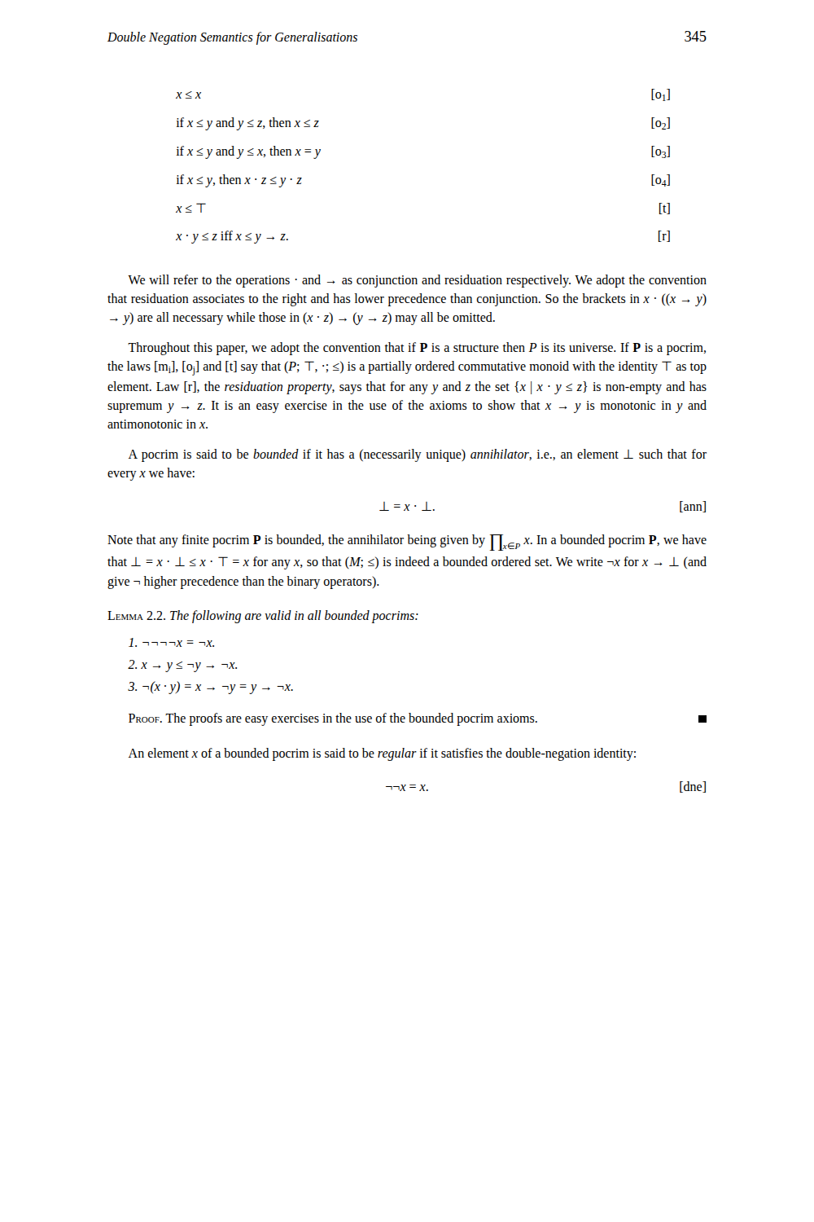Double Negation Semantics for Generalisations 345
| x ≤ x | [o 1 ] |
| if x ≤ y and y ≤ z , then x ≤ z | [o 2 ] |
| if x ≤ y and y ≤ x , then x = y | [o 3 ] |
| if x ≤ y , then x · z ≤ y · z | [o 4 ] |
| x ≤ ⊤ | [t] |
| x · y ≤ z iff x ≤ y → z . | [r] |
We will refer to the operations · and → as conjunction and residuation respectively. We adopt the convention that residuation associates to the right and has lower precedence than conjunction. So the brackets in x · ((x → y) → y) are all necessary while those in (x · z) → (y → z) may all be omitted.
Throughout this paper, we adopt the convention that if P is a structure then P is its universe. If P is a pocrim, the laws [mi], [oj] and [t] say that (P; ⊤, ·; ≤) is a partially ordered commutative monoid with the identity ⊤ as top element. Law [r], the residuation property, says that for any y and z the set {x | x · y ≤ z} is non-empty and has supremum y → z. It is an easy exercise in the use of the axioms to show that x → y is monotonic in y and antimonotonic in x.
A pocrim is said to be bounded if it has a (necessarily unique) annihilator, i.e., an element ⊥ such that for every x we have:
⊥ = x · ⊥. [ann]
Note that any finite pocrim P is bounded, the annihilator being given by ∏x∈P x. In a bounded pocrim P, we have that ⊥ = x · ⊥ ≤ x · ⊤ = x for any x, so that (M; ≤) is indeed a bounded ordered set. We write ¬x for x → ⊥ (and give ¬ higher precedence than the binary operators).
Lemma 2.2. The following are valid in all bounded pocrims:
¬¬¬¬x = ¬x.
x → y ≤ ¬y → ¬x.
¬(x · y) = x → ¬y = y → ¬x.
Proof. The proofs are easy exercises in the use of the bounded pocrim axioms.
An element x of a bounded pocrim is said to be regular if it satisfies the double-negation identity:
¬¬x = x. [dne]